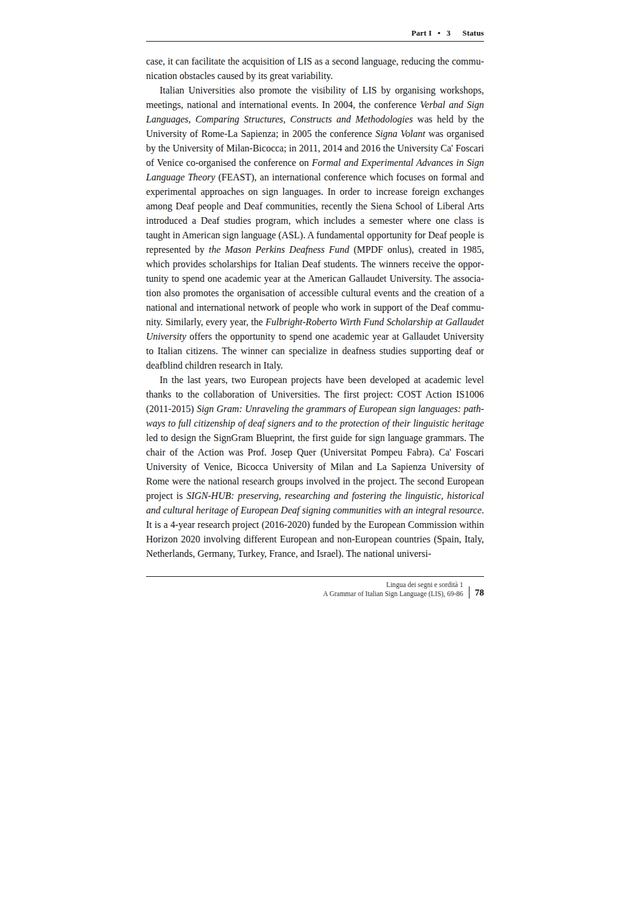Part I • 3 Status
case, it can facilitate the acquisition of LIS as a second language, reducing the communication obstacles caused by its great variability.
Italian Universities also promote the visibility of LIS by organising workshops, meetings, national and international events. In 2004, the conference Verbal and Sign Languages, Comparing Structures, Constructs and Methodologies was held by the University of Rome-La Sapienza; in 2005 the conference Signa Volant was organised by the University of Milan-Bicocca; in 2011, 2014 and 2016 the University Ca' Foscari of Venice co-organised the conference on Formal and Experimental Advances in Sign Language Theory (FEAST), an international conference which focuses on formal and experimental approaches on sign languages. In order to increase foreign exchanges among Deaf people and Deaf communities, recently the Siena School of Liberal Arts introduced a Deaf studies program, which includes a semester where one class is taught in American sign language (ASL). A fundamental opportunity for Deaf people is represented by the Mason Perkins Deafness Fund (MPDF onlus), created in 1985, which provides scholarships for Italian Deaf students. The winners receive the opportunity to spend one academic year at the American Gallaudet University. The association also promotes the organisation of accessible cultural events and the creation of a national and international network of people who work in support of the Deaf community. Similarly, every year, the Fulbright-Roberto Wirth Fund Scholarship at Gallaudet University offers the opportunity to spend one academic year at Gallaudet University to Italian citizens. The winner can specialize in deafness studies supporting deaf or deafblind children research in Italy.
In the last years, two European projects have been developed at academic level thanks to the collaboration of Universities. The first project: COST Action IS1006 (2011-2015) Sign Gram: Unraveling the grammars of European sign languages: pathways to full citizenship of deaf signers and to the protection of their linguistic heritage led to design the SignGram Blueprint, the first guide for sign language grammars. The chair of the Action was Prof. Josep Quer (Universitat Pompeu Fabra). Ca' Foscari University of Venice, Bicocca University of Milan and La Sapienza University of Rome were the national research groups involved in the project. The second European project is SIGN-HUB: preserving, researching and fostering the linguistic, historical and cultural heritage of European Deaf signing communities with an integral resource. It is a 4-year research project (2016-2020) funded by the European Commission within Horizon 2020 involving different European and non-European countries (Spain, Italy, Netherlands, Germany, Turkey, France, and Israel). The national universi-
Lingua dei segni e sordità 1
A Grammar of Italian Sign Language (LIS), 69-86
78